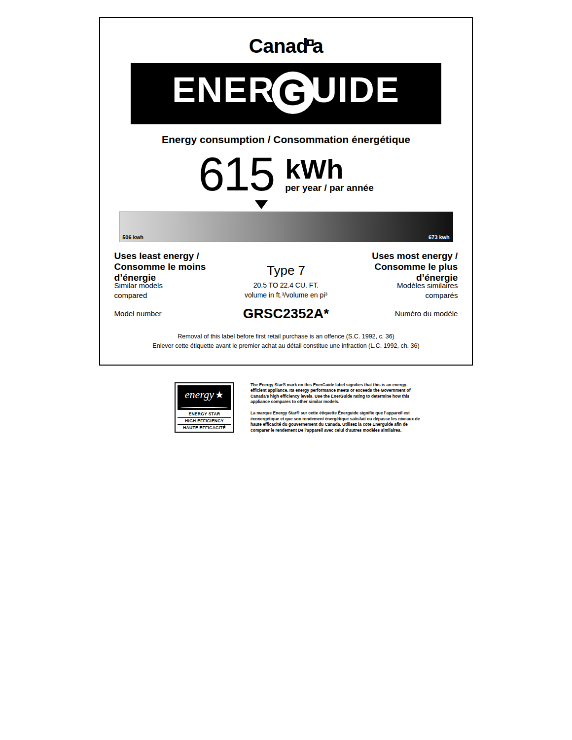Canad a
ENER GUIDE
Energy consumption / Consommation énergétique
615 kWh per year / par année
506 kwh 673 kwh
Uses least energy /
Consomme le moins
d’énergie
Uses most energy /
Consomme le plus
d’énergie
Type 7
Similar models
compared
20.5 TO 22.4 CU. FT.
volume in ft.³/volume en pi³
Modèles similaires
comparés
Model number
GRSC2352A*
Numéro du modèle
Removal of this label before first retail purchase is an offence (S.C. 1992, c. 36)
Enlever cette étiquette avant le premier achat au détail constitue une infraction (L.C. 1992, ch. 36)
energy★
ENERGY STAR
HIGH EFFICIENCY
HAUTE EFFICACITÉ
The Energy Star® mark on this EnerGuide label signifies that this is an energy-efficient appliance. Its energy performance meets or exceeds the Government of Canada’s high efficiency levels. Use the EnerGuide rating to determine how this appliance compares to other similar models.
La marque Energy Star® sur cette étiquette Énerguide signifie que l’appareil est éconergétique et que son rendement énergétique satisfait ou dépasse les niveaux de haute efficacité du gouvernement du Canada. Utilisez la cote Énerguide afin de comparer le rendement De l’appareil avec celui d’autres modèles similaires.